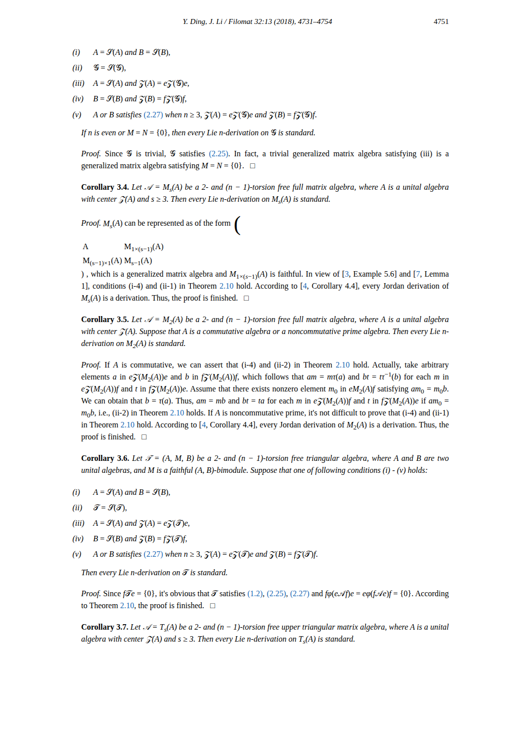Y. Ding, J. Li / Filomat 32:13 (2018), 4731–4754 4751
A = 𝒮(A) and B = 𝒮(B),
𝒢 = 𝒮(𝒢),
A = 𝒮(A) and 𝒵(A) = e𝒵(𝒢)e,
B = 𝒮(B) and 𝒵(B) = f𝒵(𝒢)f,
A or B satisfies (2.27) when n ≥ 3, 𝒵(A) = e𝒵(𝒢)e and 𝒵(B) = f𝒵(𝒢)f.
If n is even or M = N = {0}, then every Lie n-derivation on 𝒢 is standard.
Proof. Since 𝒢 is trivial, 𝒢 satisfies (2.25). In fact, a trivial generalized matrix algebra satisfying (iii) is a generalized matrix algebra satisfying M = N = {0}. □
Corollary 3.4. Let 𝒜 = Ms(A) be a 2- and (n − 1)-torsion free full matrix algebra, where A is a unital algebra with center 𝒵(A) and s ≥ 3. Then every Lie n-derivation on Ms(A) is standard.
Proof. Ms(A) can be represented as of the form (
| A | M 1×(s−1) (A) |
| M (s−1)×1 (A) | M s−1 (A) |
) , which is a generalized matrix algebra and M1×(s−1)(A) is faithful. In view of [3, Example 5.6] and [7, Lemma 1], conditions (i-4) and (ii-1) in Theorem 2.10 hold. According to [4, Corollary 4.4], every Jordan derivation of Ms(A) is a derivation. Thus, the proof is finished. □
Corollary 3.5. Let 𝒜 = M2(A) be a 2- and (n − 1)-torsion free full matrix algebra, where A is a unital algebra with center 𝒵(A). Suppose that A is a commutative algebra or a noncommutative prime algebra. Then every Lie n-derivation on M2(A) is standard.
Proof. If A is commutative, we can assert that (i-4) and (ii-2) in Theorem 2.10 hold. Actually, take arbitrary elements a in e𝒵(M2(A))e and b in f𝒵(M2(A))f, which follows that am = mτ(a) and bt = tτ−1(b) for each m in e𝒵(M2(A))f and t in f𝒵(M2(A))e. Assume that there exists nonzero element m0 in eM2(A)f satisfying am0 = m0b. We can obtain that b = τ(a). Thus, am = mb and bt = ta for each m in e𝒵(M2(A))f and t in f𝒵(M2(A))e if am0 = m0b, i.e., (ii-2) in Theorem 2.10 holds. If A is noncommutative prime, it's not difficult to prove that (i-4) and (ii-1) in Theorem 2.10 hold. According to [4, Corollary 4.4], every Jordan derivation of M2(A) is a derivation. Thus, the proof is finished. □
Corollary 3.6. Let 𝒯 = (A, M, B) be a 2- and (n − 1)-torsion free triangular algebra, where A and B are two unital algebras, and M is a faithful (A, B)-bimodule. Suppose that one of following conditions (i) - (v) holds:
A = 𝒮(A) and B = 𝒮(B),
𝒯 = 𝒮(𝒯),
A = 𝒮(A) and 𝒵(A) = e𝒵(𝒯)e,
B = 𝒮(B) and 𝒵(B) = f𝒵(𝒯)f,
A or B satisfies (2.27) when n ≥ 3, 𝒵(A) = e𝒵(𝒯)e and 𝒵(B) = f𝒵(𝒯)f.
Then every Lie n-derivation on 𝒯 is standard.
Proof. Since f𝒯e = {0}, it's obvious that 𝒯 satisfies (1.2), (2.25), (2.27) and fφ(e𝒜f)e = eφ(f𝒜e)f = {0}. According to Theorem 2.10, the proof is finished. □
Corollary 3.7. Let 𝒜 = Ts(A) be a 2- and (n − 1)-torsion free upper triangular matrix algebra, where A is a unital algebra with center 𝒵(A) and s ≥ 3. Then every Lie n-derivation on Ts(A) is standard.